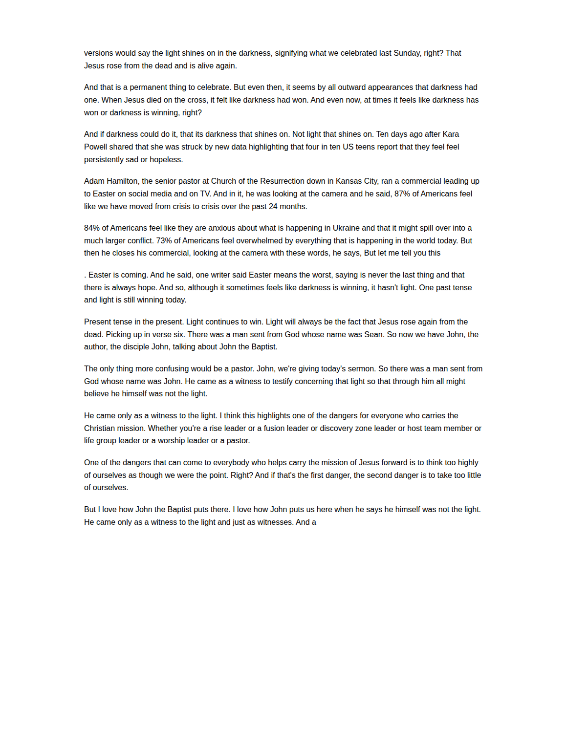versions would say the light shines on in the darkness, signifying what we celebrated last Sunday, right? That Jesus rose from the dead and is alive again.
And that is a permanent thing to celebrate. But even then, it seems by all outward appearances that darkness had one. When Jesus died on the cross, it felt like darkness had won. And even now, at times it feels like darkness has won or darkness is winning, right?
And if darkness could do it, that its darkness that shines on. Not light that shines on. Ten days ago after Kara Powell shared that she was struck by new data highlighting that four in ten US teens report that they feel feel persistently sad or hopeless.
Adam Hamilton, the senior pastor at Church of the Resurrection down in Kansas City, ran a commercial leading up to Easter on social media and on TV. And in it, he was looking at the camera and he said, 87% of Americans feel like we have moved from crisis to crisis over the past 24 months.
84% of Americans feel like they are anxious about what is happening in Ukraine and that it might spill over into a much larger conflict. 73% of Americans feel overwhelmed by everything that is happening in the world today. But then he closes his commercial, looking at the camera with these words, he says, But let me tell you this
. Easter is coming. And he said, one writer said Easter means the worst, saying is never the last thing and that there is always hope. And so, although it sometimes feels like darkness is winning, it hasn't light. One past tense and light is still winning today.
Present tense in the present. Light continues to win. Light will always be the fact that Jesus rose again from the dead. Picking up in verse six. There was a man sent from God whose name was Sean. So now we have John, the author, the disciple John, talking about John the Baptist.
The only thing more confusing would be a pastor. John, we're giving today's sermon. So there was a man sent from God whose name was John. He came as a witness to testify concerning that light so that through him all might believe he himself was not the light.
He came only as a witness to the light. I think this highlights one of the dangers for everyone who carries the Christian mission. Whether you're a rise leader or a fusion leader or discovery zone leader or host team member or life group leader or a worship leader or a pastor.
One of the dangers that can come to everybody who helps carry the mission of Jesus forward is to think too highly of ourselves as though we were the point. Right? And if that's the first danger, the second danger is to take too little of ourselves.
But I love how John the Baptist puts there. I love how John puts us here when he says he himself was not the light. He came only as a witness to the light and just as witnesses. And a